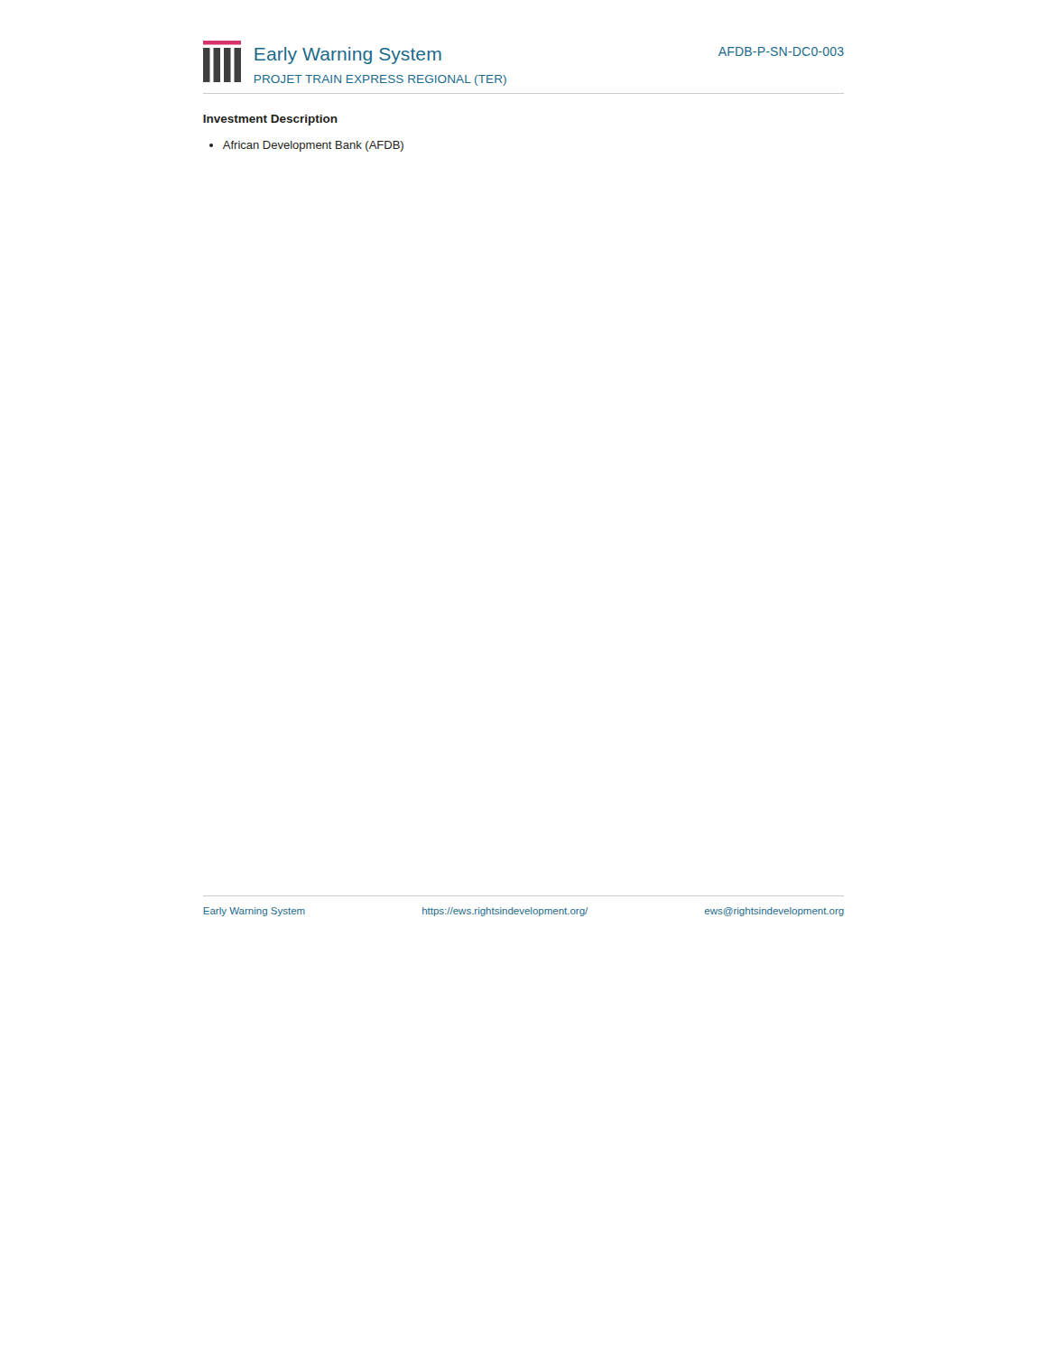Early Warning System
PROJET TRAIN EXPRESS REGIONAL (TER)
AFDB-P-SN-DC0-003
Investment Description
African Development Bank (AFDB)
Early Warning System
https://ews.rightsindevelopment.org/
ews@rightsindevelopment.org